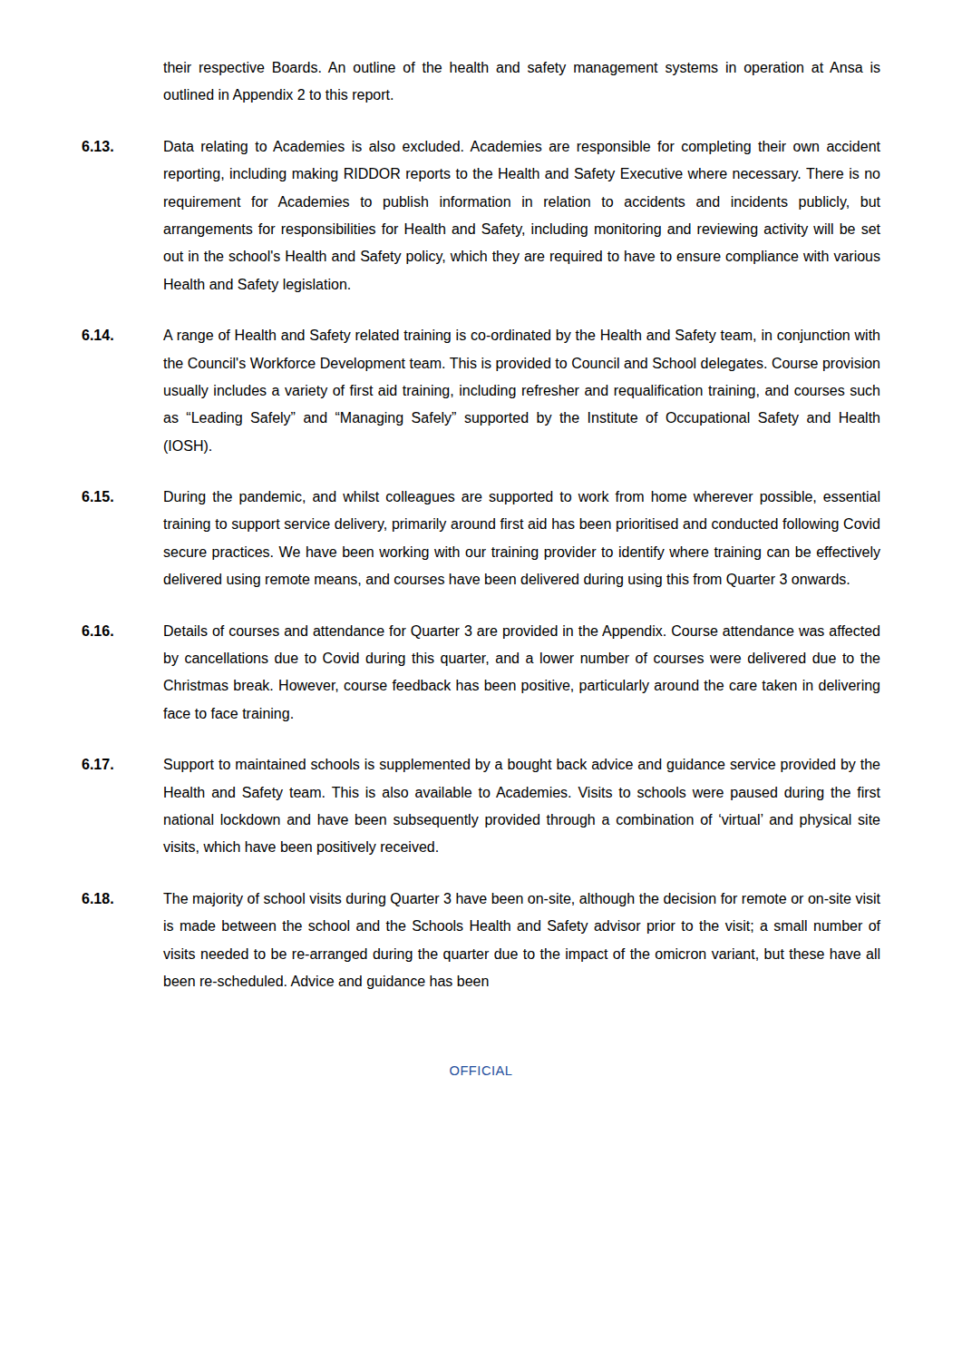their respective Boards. An outline of the health and safety management systems in operation at Ansa is outlined in Appendix 2 to this report.
6.13.
Data relating to Academies is also excluded. Academies are responsible for completing their own accident reporting, including making RIDDOR reports to the Health and Safety Executive where necessary. There is no requirement for Academies to publish information in relation to accidents and incidents publicly, but arrangements for responsibilities for Health and Safety, including monitoring and reviewing activity will be set out in the school's Health and Safety policy, which they are required to have to ensure compliance with various Health and Safety legislation.
6.14.
A range of Health and Safety related training is co-ordinated by the Health and Safety team, in conjunction with the Council's Workforce Development team. This is provided to Council and School delegates. Course provision usually includes a variety of first aid training, including refresher and requalification training, and courses such as “Leading Safely” and “Managing Safely” supported by the Institute of Occupational Safety and Health (IOSH).
6.15.
During the pandemic, and whilst colleagues are supported to work from home wherever possible, essential training to support service delivery, primarily around first aid has been prioritised and conducted following Covid secure practices. We have been working with our training provider to identify where training can be effectively delivered using remote means, and courses have been delivered during using this from Quarter 3 onwards.
6.16.
Details of courses and attendance for Quarter 3 are provided in the Appendix. Course attendance was affected by cancellations due to Covid during this quarter, and a lower number of courses were delivered due to the Christmas break. However, course feedback has been positive, particularly around the care taken in delivering face to face training.
6.17.
Support to maintained schools is supplemented by a bought back advice and guidance service provided by the Health and Safety team. This is also available to Academies. Visits to schools were paused during the first national lockdown and have been subsequently provided through a combination of ‘virtual’ and physical site visits, which have been positively received.
6.18.
The majority of school visits during Quarter 3 have been on-site, although the decision for remote or on-site visit is made between the school and the Schools Health and Safety advisor prior to the visit; a small number of visits needed to be re-arranged during the quarter due to the impact of the omicron variant, but these have all been re-scheduled. Advice and guidance has been
OFFICIAL